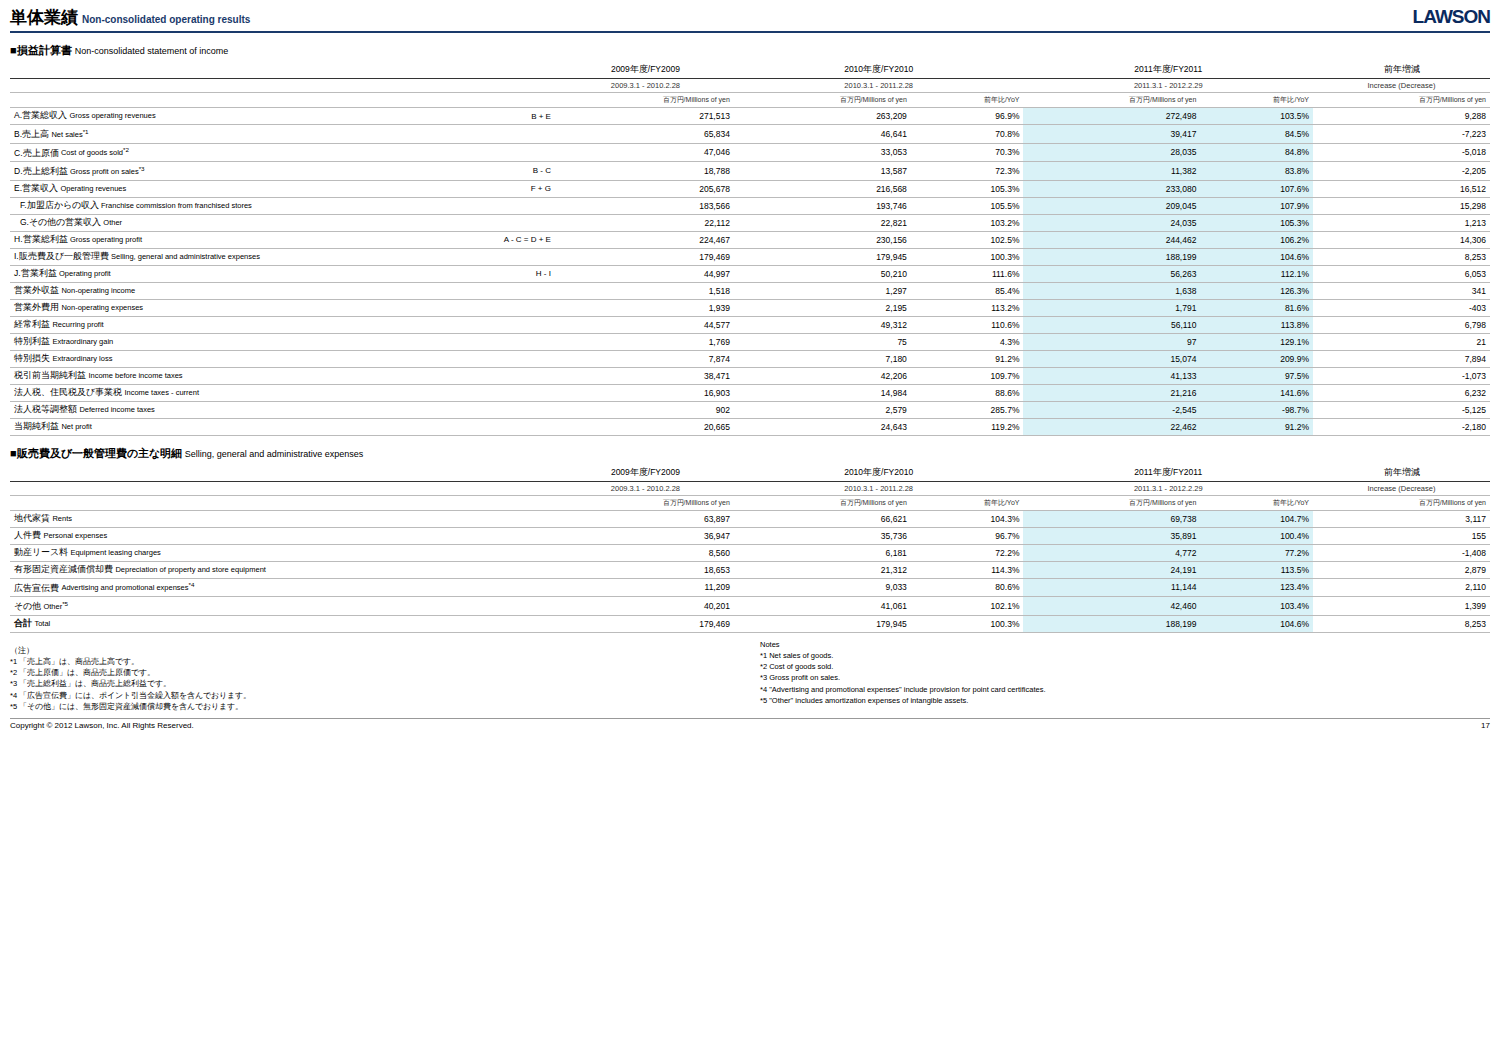単体業績 Non-consolidated operating results
LAWSON
■損益計算書 Non-consolidated statement of income
| | | 2009年度/FY2009 | 2010年度/FY2010 | 2011年度/FY2011 | 前年増減 |
| --- | --- | --- | --- | --- | --- |
| | | 2009.3.1 - 2010.2.28 | 2010.3.1 - 2011.2.28 | 2011.3.1 - 2012.2.29 | Increase (Decrease) |
| | | 百万円/Millions of yen | 百万円/Millions of yen | 前年比/YoY | 百万円/Millions of yen | 前年比/YoY | 百万円/Millions of yen |
| A.営業総収入 Gross operating revenues | B + E | 271,513 | 263,209 | 96.9% | 272,498 | 103.5% | 9,288 |
| B.売上高 Net sales *1 | | 65,834 | 46,641 | 70.8% | 39,417 | 84.5% | -7,223 |
| C.売上原価 Cost of goods sold *2 | | 47,046 | 33,053 | 70.3% | 28,035 | 84.8% | -5,018 |
| D.売上総利益 Gross profit on sales *3 | B - C | 18,788 | 13,587 | 72.3% | 11,382 | 83.8% | -2,205 |
| E.営業収入 Operating revenues | F + G | 205,678 | 216,568 | 105.3% | 233,080 | 107.6% | 16,512 |
| F.加盟店からの収入 Franchise commission from franchised stores | | 183,566 | 193,746 | 105.5% | 209,045 | 107.9% | 15,298 |
| G.その他の営業収入 Other | | 22,112 | 22,821 | 103.2% | 24,035 | 105.3% | 1,213 |
| H.営業総利益 Gross operating profit | A - C = D + E | 224,467 | 230,156 | 102.5% | 244,462 | 106.2% | 14,306 |
| I.販売費及び一般管理費 Selling, general and administrative expenses | | 179,469 | 179,945 | 100.3% | 188,199 | 104.6% | 8,253 |
| J.営業利益 Operating profit | H - I | 44,997 | 50,210 | 111.6% | 56,263 | 112.1% | 6,053 |
| 営業外収益 Non-operating income | | 1,518 | 1,297 | 85.4% | 1,638 | 126.3% | 341 |
| 営業外費用 Non-operating expenses | | 1,939 | 2,195 | 113.2% | 1,791 | 81.6% | -403 |
| 経常利益 Recurring profit | | 44,577 | 49,312 | 110.6% | 56,110 | 113.8% | 6,798 |
| 特別利益 Extraordinary gain | | 1,769 | 75 | 4.3% | 97 | 129.1% | 21 |
| 特別損失 Extraordinary loss | | 7,874 | 7,180 | 91.2% | 15,074 | 209.9% | 7,894 |
| 税引前当期純利益 Income before income taxes | | 38,471 | 42,206 | 109.7% | 41,133 | 97.5% | -1,073 |
| 法人税、住民税及び事業税 Income taxes - current | | 16,903 | 14,984 | 88.6% | 21,216 | 141.6% | 6,232 |
| 法人税等調整額 Deferred income taxes | | 902 | 2,579 | 285.7% | -2,545 | -98.7% | -5,125 |
| 当期純利益 Net profit | | 20,665 | 24,643 | 119.2% | 22,462 | 91.2% | -2,180 |
■販売費及び一般管理費の主な明細 Selling, general and administrative expenses
| | 2009年度/FY2009 | 2010年度/FY2010 | 2011年度/FY2011 | 前年増減 |
| --- | --- | --- | --- | --- |
| | 2009.3.1 - 2010.2.28 | 2010.3.1 - 2011.2.28 | 2011.3.1 - 2012.2.29 | Increase (Decrease) |
| | 百万円/Millions of yen | 百万円/Millions of yen | 前年比/YoY | 百万円/Millions of yen | 前年比/YoY | 百万円/Millions of yen |
| 地代家賃 Rents | 63,897 | 66,621 | 104.3% | 69,738 | 104.7% | 3,117 |
| 人件費 Personal expenses | 36,947 | 35,736 | 96.7% | 35,891 | 100.4% | 155 |
| 動産リース料 Equipment leasing charges | 8,560 | 6,181 | 72.2% | 4,772 | 77.2% | -1,408 |
| 有形固定資産減価償却費 Depreciation of property and store equipment | 18,653 | 21,312 | 114.3% | 24,191 | 113.5% | 2,879 |
| 広告宣伝費 Advertising and promotional expenses *4 | 11,209 | 9,033 | 80.6% | 11,144 | 123.4% | 2,110 |
| その他 Other *5 | 40,201 | 41,061 | 102.1% | 42,460 | 103.4% | 1,399 |
| 合計 Total | 179,469 | 179,945 | 100.3% | 188,199 | 104.6% | 8,253 |
（注）
*1 「売上高」は、商品売上高です。
*2 「売上原価」は、商品売上原価です。
*3 「売上総利益」は、商品売上総利益です。
*4 「広告宣伝費」には、ポイント引当金繰入額を含んでおります。
*5 「その他」には、無形固定資産減価償却費を含んでおります。
Notes
*1 Net sales of goods.
*2 Cost of goods sold.
*3 Gross profit on sales.
*4 "Advertising and promotional expenses" include provision for point card certificates.
*5 "Other" includes amortization expenses of intangible assets.
Copyright © 2012 Lawson, Inc. All Rights Reserved.
17